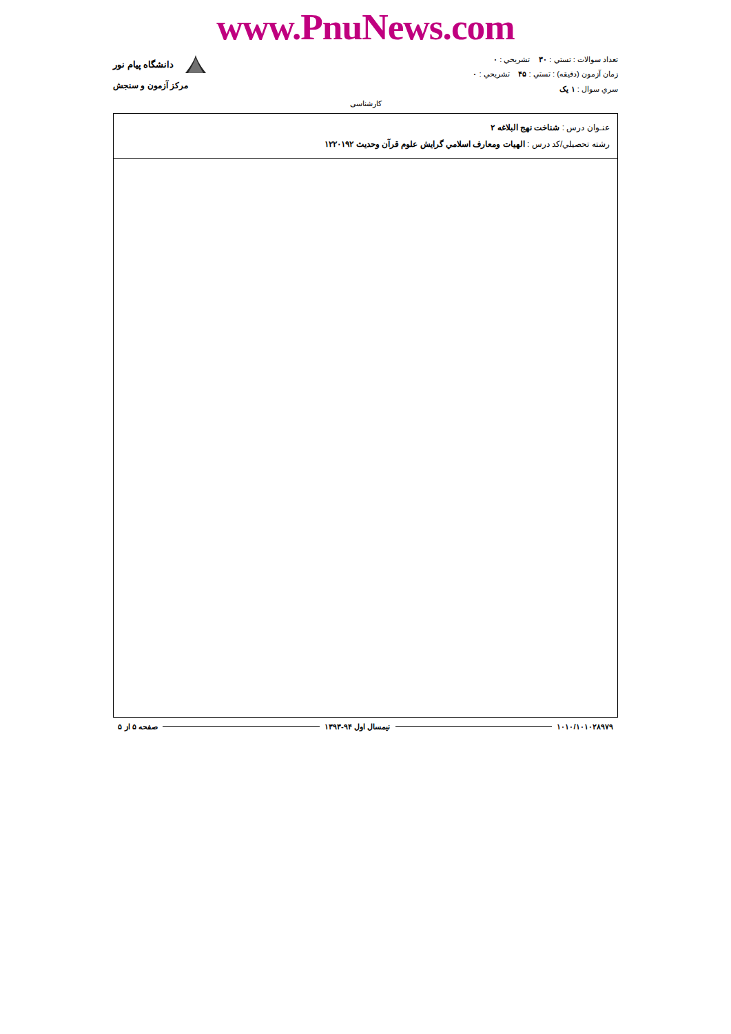www.PnuNews.com
تعداد سوالات : تستي : ۳۰ تشريحي : ۰
زمان آزمون (دقيقه) : تستي : ۴۵ تشريحي : ۰
سري سوال : ۱ يک
دانشگاه پیام نور
مرکز آزمون و سنجش
کارشناسی
عنـوان درس : شناخت نهج البلاغه ۲
رشته تحصيلي/کد درس : الهيات ومعارف اسلامي گرايش علوم قرآن وحديث ۱۲۲۰۱۹۲
۱۰۱۰/۱۰۱۰۲۸۹۷۹
نيمسال اول ۹۴-۱۳۹۳
صفحه ۵ از ۵